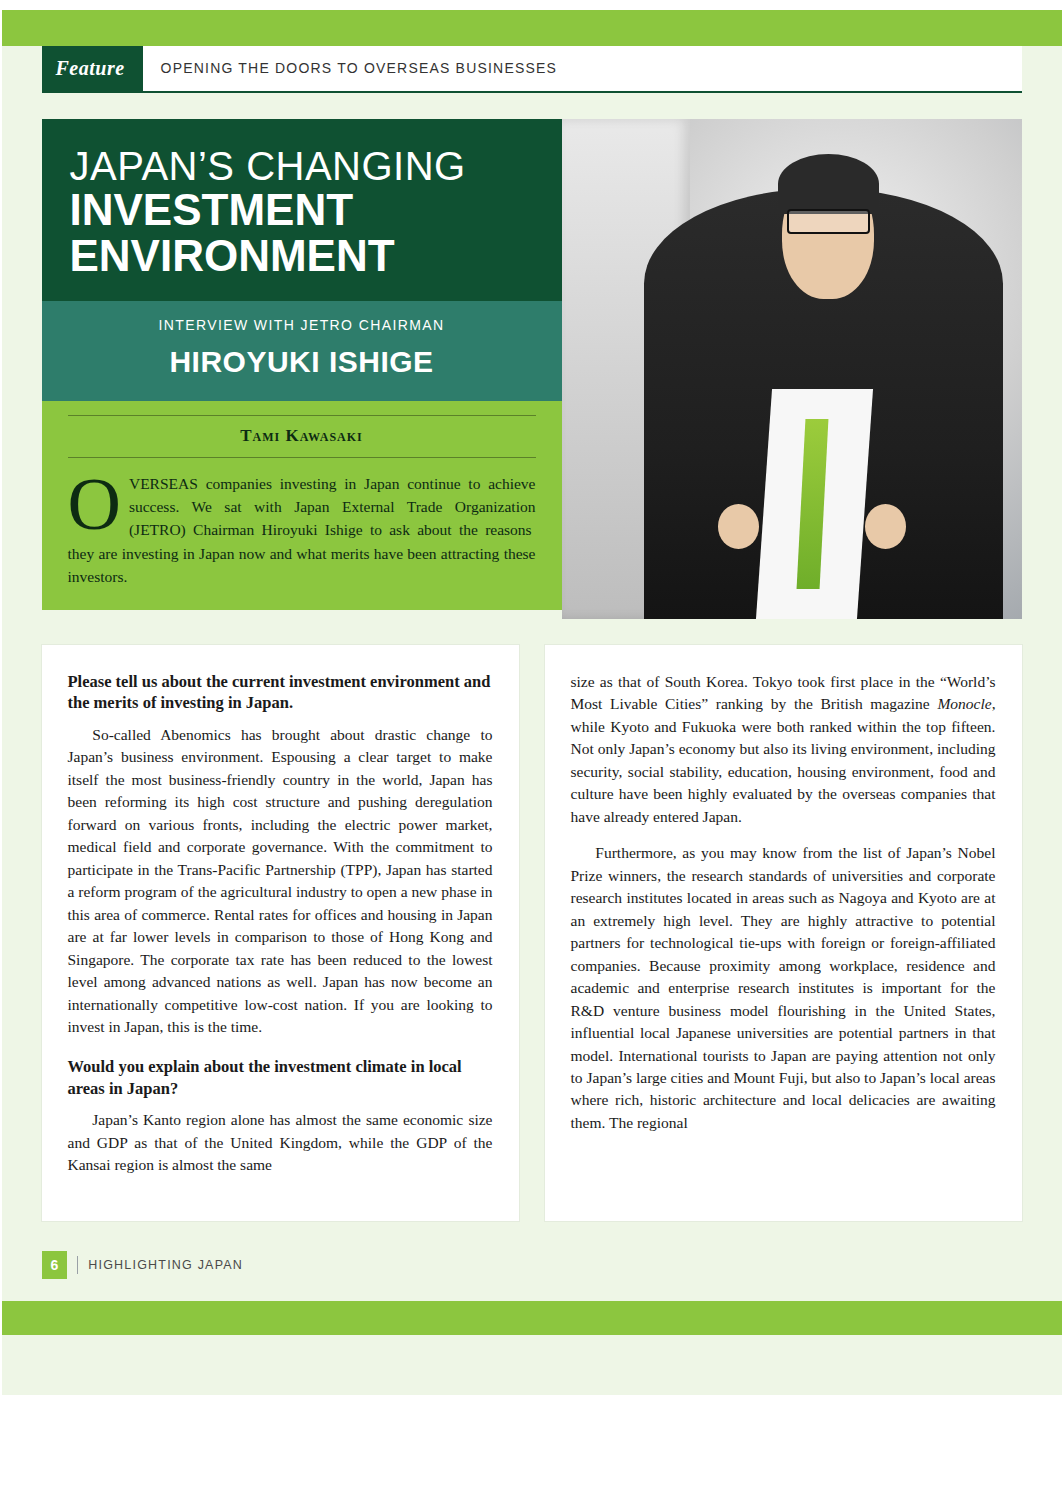Feature
Opening the Doors to Overseas Businesses
JAPAN’S CHANGING INVESTMENT ENVIRONMENT
Interview with JETRO Chairman
HIROYUKI ISHIGE
Tami Kawasaki
OVERSEAS companies investing in Japan continue to achieve success. We sat with Japan External Trade Organization (JETRO) Chairman Hiroyuki Ishige to ask about the reasons they are investing in Japan now and what merits have been attracting these investors.
Please tell us about the current investment environment and the merits of investing in Japan.
So-called Abenomics has brought about drastic change to Japan’s business environment. Espousing a clear target to make itself the most business-friendly country in the world, Japan has been reforming its high cost structure and pushing deregulation forward on various fronts, including the electric power market, medical field and corporate governance. With the commitment to participate in the Trans-Pacific Partnership (TPP), Japan has started a reform program of the agricultural industry to open a new phase in this area of commerce. Rental rates for offices and housing in Japan are at far lower levels in comparison to those of Hong Kong and Singapore. The corporate tax rate has been reduced to the lowest level among advanced nations as well. Japan has now become an internationally competitive low-cost nation. If you are looking to invest in Japan, this is the time.
Would you explain about the investment climate in local areas in Japan?
Japan’s Kanto region alone has almost the same economic size and GDP as that of the United Kingdom, while the GDP of the Kansai region is almost the same
size as that of South Korea. Tokyo took first place in the “World’s Most Livable Cities” ranking by the British magazine Monocle, while Kyoto and Fukuoka were both ranked within the top fifteen. Not only Japan’s economy but also its living environment, including security, social stability, education, housing environment, food and culture have been highly evaluated by the overseas companies that have already entered Japan.
Furthermore, as you may know from the list of Japan’s Nobel Prize winners, the research standards of universities and corporate research institutes located in areas such as Nagoya and Kyoto are at an extremely high level. They are highly attractive to potential partners for technological tie-ups with foreign or foreign-affiliated companies. Because proximity among workplace, residence and academic and enterprise research institutes is important for the R&D venture business model flourishing in the United States, influential local Japanese universities are potential partners in that model. International tourists to Japan are paying attention not only to Japan’s large cities and Mount Fuji, but also to Japan’s local areas where rich, historic architecture and local delicacies are awaiting them. The regional
6
Highlighting Japan